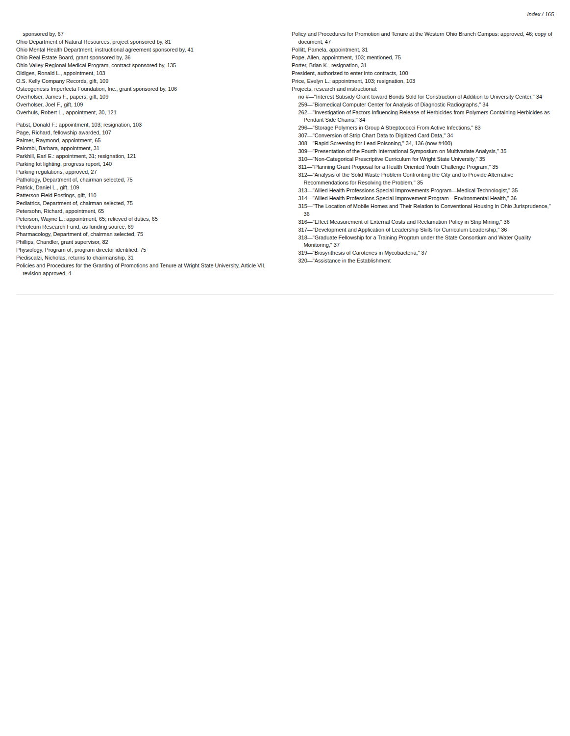Index / 165
sponsored by, 67
Ohio Department of Natural Resources, project sponsored by, 81
Ohio Mental Health Department, instructional agreement sponsored by, 41
Ohio Real Estate Board, grant sponsored by, 36
Ohio Valley Regional Medical Program, contract sponsored by, 135
Oldiges, Ronald L., appointment, 103
O.S. Kelly Company Records, gift, 109
Osteogenesis Imperfecta Foundation, Inc., grant sponsored by, 106
Overholser, James F., papers, gift, 109
Overholser, Joel F., gift, 109
Overhuls, Robert L., appointment, 30, 121
Pabst, Donald F.: appointment, 103; resignation, 103
Page, Richard, fellowship awarded, 107
Palmer, Raymond, appointment, 65
Palombi, Barbara, appointment, 31
Parkhill, Earl E.: appointment, 31; resignation, 121
Parking lot lighting, progress report, 140
Parking regulations, approved, 27
Pathology, Department of, chairman selected, 75
Patrick, Daniel L., gift, 109
Patterson Field Postings, gift, 110
Pediatrics, Department of, chairman selected, 75
Petersohn, Richard, appointment, 65
Peterson, Wayne L.: appointment, 65; relieved of duties, 65
Petroleum Research Fund, as funding source, 69
Pharmacology, Department of, chairman selected, 75
Phillips, Chandler, grant supervisor, 82
Physiology, Program of, program director identified, 75
Piediscalzi, Nicholas, returns to chairmanship, 31
Policies and Procedures for the Granting of Promotions and Tenure at Wright State University, Article VII, revision approved, 4
Policy and Procedures for Promotion and Tenure at the Western Ohio Branch Campus: approved, 46; copy of document, 47
Pollitt, Pamela, appointment, 31
Pope, Allen, appointment, 103; mentioned, 75
Porter, Brian K., resignation, 31
President, authorized to enter into contracts, 100
Price, Evelyn L.: appointment, 103; resignation, 103
Projects, research and instructional:
no #—"Interest Subsidy Grant toward Bonds Sold for Construction of Addition to University Center," 34
259—"Biomedical Computer Center for Analysis of Diagnostic Radiographs," 34
262—"Investigation of Factors Influencing Release of Herbicides from Polymers Containing Herbicides as Pendant Side Chains," 34
296—"Storage Polymers in Group A Streptococci From Active Infections," 83
307—"Conversion of Strip Chart Data to Digitized Card Data," 34
308—"Rapid Screening for Lead Poisoning," 34, 136 (now #400)
309—"Presentation of the Fourth International Symposium on Multivariate Analysis," 35
310—"Non-Categorical Prescriptive Curriculum for Wright State University," 35
311—"Planning Grant Proposal for a Health Oriented Youth Challenge Program," 35
312—"Analysis of the Solid Waste Problem Confronting the City and to Provide Alternative Recommendations for Resolving the Problem," 35
313—"Allied Health Professions Special Improvements Program—Medical Technologist," 35
314—"Allied Health Professions Special Improvement Program—Environmental Health," 36
315—"The Location of Mobile Homes and Their Relation to Conventional Housing in Ohio Jurisprudence," 36
316—"Effect Measurement of External Costs and Reclamation Policy in Strip Mining," 36
317—"Development and Application of Leadership Skills for Curriculum Leadership," 36
318—"Graduate Fellowship for a Training Program under the State Consortium and Water Quality Monitoring," 37
319—"Biosynthesis of Carotenes in Mycobacteria," 37
320—"Assistance in the Establishment